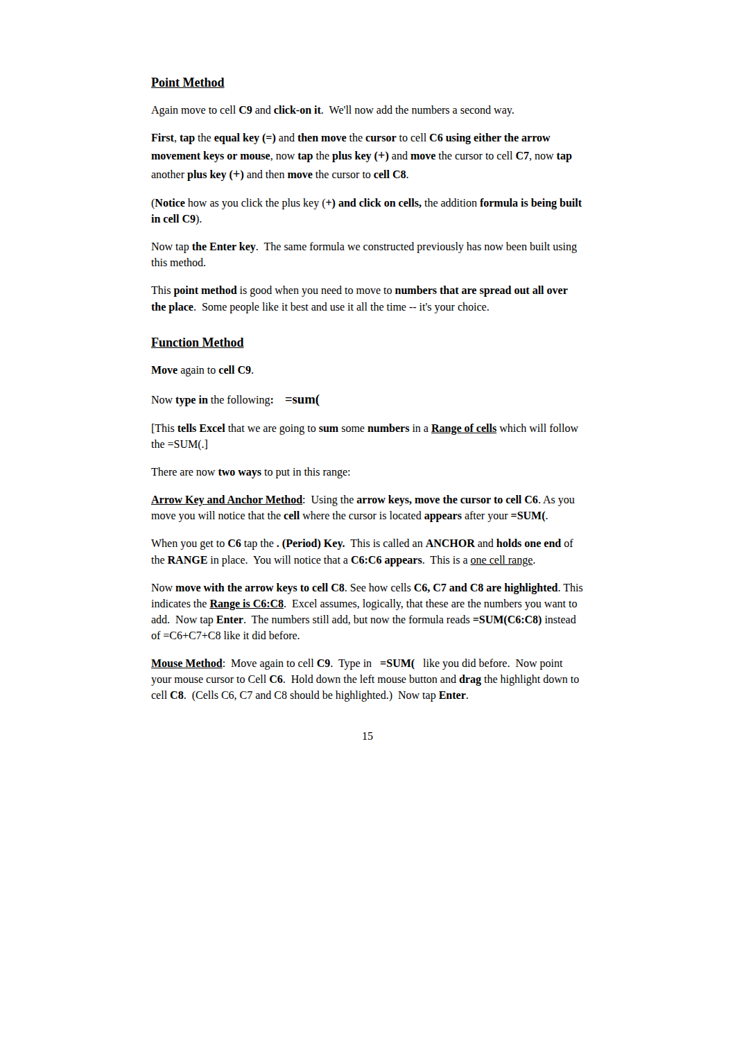Point Method
Again move to cell C9 and click-on it. We'll now add the numbers a second way.
First, tap the equal key (=) and then move the cursor to cell C6 using either the arrow movement keys or mouse, now tap the plus key (+) and move the cursor to cell C7, now tap another plus key (+) and then move the cursor to cell C8.
(Notice how as you click the plus key (+) and click on cells, the addition formula is being built in cell C9).
Now tap the Enter key. The same formula we constructed previously has now been built using this method.
This point method is good when you need to move to numbers that are spread out all over the place. Some people like it best and use it all the time -- it's your choice.
Function Method
Move again to cell C9.
Now type in the following: =sum(
[This tells Excel that we are going to sum some numbers in a Range of cells which will follow the =SUM(.]
There are now two ways to put in this range:
Arrow Key and Anchor Method: Using the arrow keys, move the cursor to cell C6. As you move you will notice that the cell where the cursor is located appears after your =SUM(.
When you get to C6 tap the . (Period) Key. This is called an ANCHOR and holds one end of the RANGE in place. You will notice that a C6:C6 appears. This is a one cell range.
Now move with the arrow keys to cell C8. See how cells C6, C7 and C8 are highlighted. This indicates the Range is C6:C8. Excel assumes, logically, that these are the numbers you want to add. Now tap Enter. The numbers still add, but now the formula reads =SUM(C6:C8) instead of =C6+C7+C8 like it did before.
Mouse Method: Move again to cell C9. Type in =SUM( like you did before. Now point your mouse cursor to Cell C6. Hold down the left mouse button and drag the highlight down to cell C8. (Cells C6, C7 and C8 should be highlighted.) Now tap Enter.
15